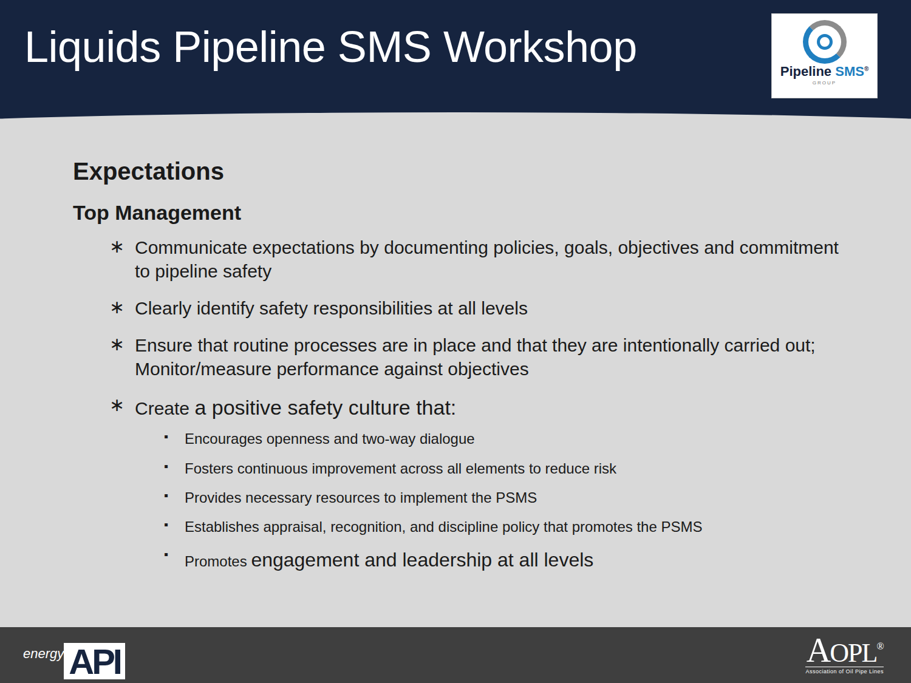Liquids Pipeline SMS Workshop
Pipeline SMS®
GROUP
Expectations
Top Management
Communicate expectations by documenting policies, goals, objectives and commitment to pipeline safety
Clearly identify safety responsibilities at all levels
Ensure that routine processes are in place and that they are intentionally carried out; Monitor/measure performance against objectives
Create a positive safety culture that:
Encourages openness and two-way dialogue
Fosters continuous improvement across all elements to reduce risk
Provides necessary resources to implement the PSMS
Establishes appraisal, recognition, and discipline policy that promotes the PSMS
Promotes engagement and leadership at all levels
energy API
AOPL®
Association of Oil Pipe Lines